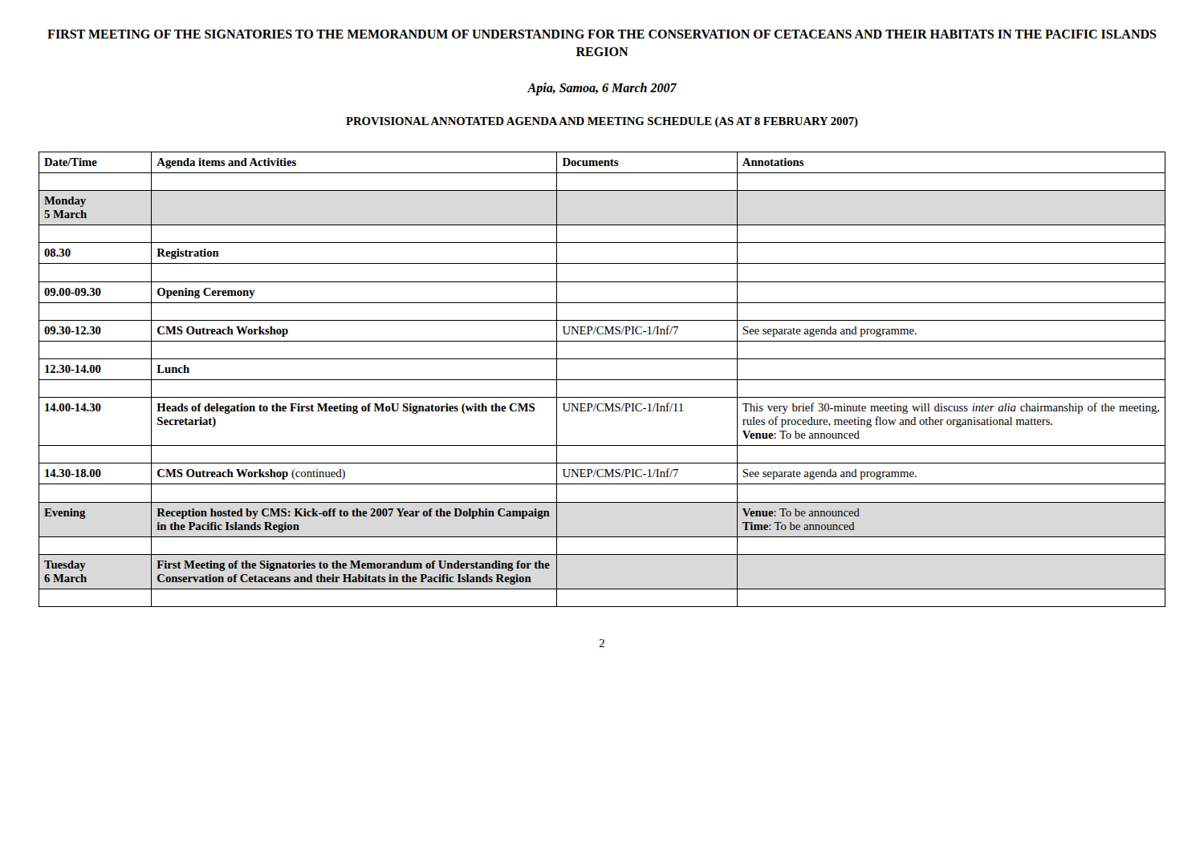First Meeting of the Signatories to the Memorandum of Understanding for the Conservation of Cetaceans and their Habitats in the Pacific Islands Region
Apia, Samoa, 6 March 2007
Provisional Annotated Agenda and Meeting Schedule (as at 8 February 2007)
| Date/Time | Agenda items and Activities | Documents | Annotations |
| --- | --- | --- | --- |
| Monday 5 March | | | |
| 08.30 | Registration | | |
| 09.00-09.30 | Opening Ceremony | | |
| 09.30-12.30 | CMS Outreach Workshop | UNEP/CMS/PIC-1/Inf/7 | See separate agenda and programme. |
| 12.30-14.00 | Lunch | | |
| 14.00-14.30 | Heads of delegation to the First Meeting of MoU Signatories (with the CMS Secretariat) | UNEP/CMS/PIC-1/Inf/11 | This very brief 30-minute meeting will discuss inter alia chairmanship of the meeting, rules of procedure, meeting flow and other organisational matters. Venue : To be announced |
| 14.30-18.00 | CMS Outreach Workshop (continued) | UNEP/CMS/PIC-1/Inf/7 | See separate agenda and programme. |
| Evening | Reception hosted by CMS: Kick-off to the 2007 Year of the Dolphin Campaign in the Pacific Islands Region | | Venue : To be announced Time : To be announced |
| Tuesday 6 March | First Meeting of the Signatories to the Memorandum of Understanding for the Conservation of Cetaceans and their Habitats in the Pacific Islands Region | | |
2